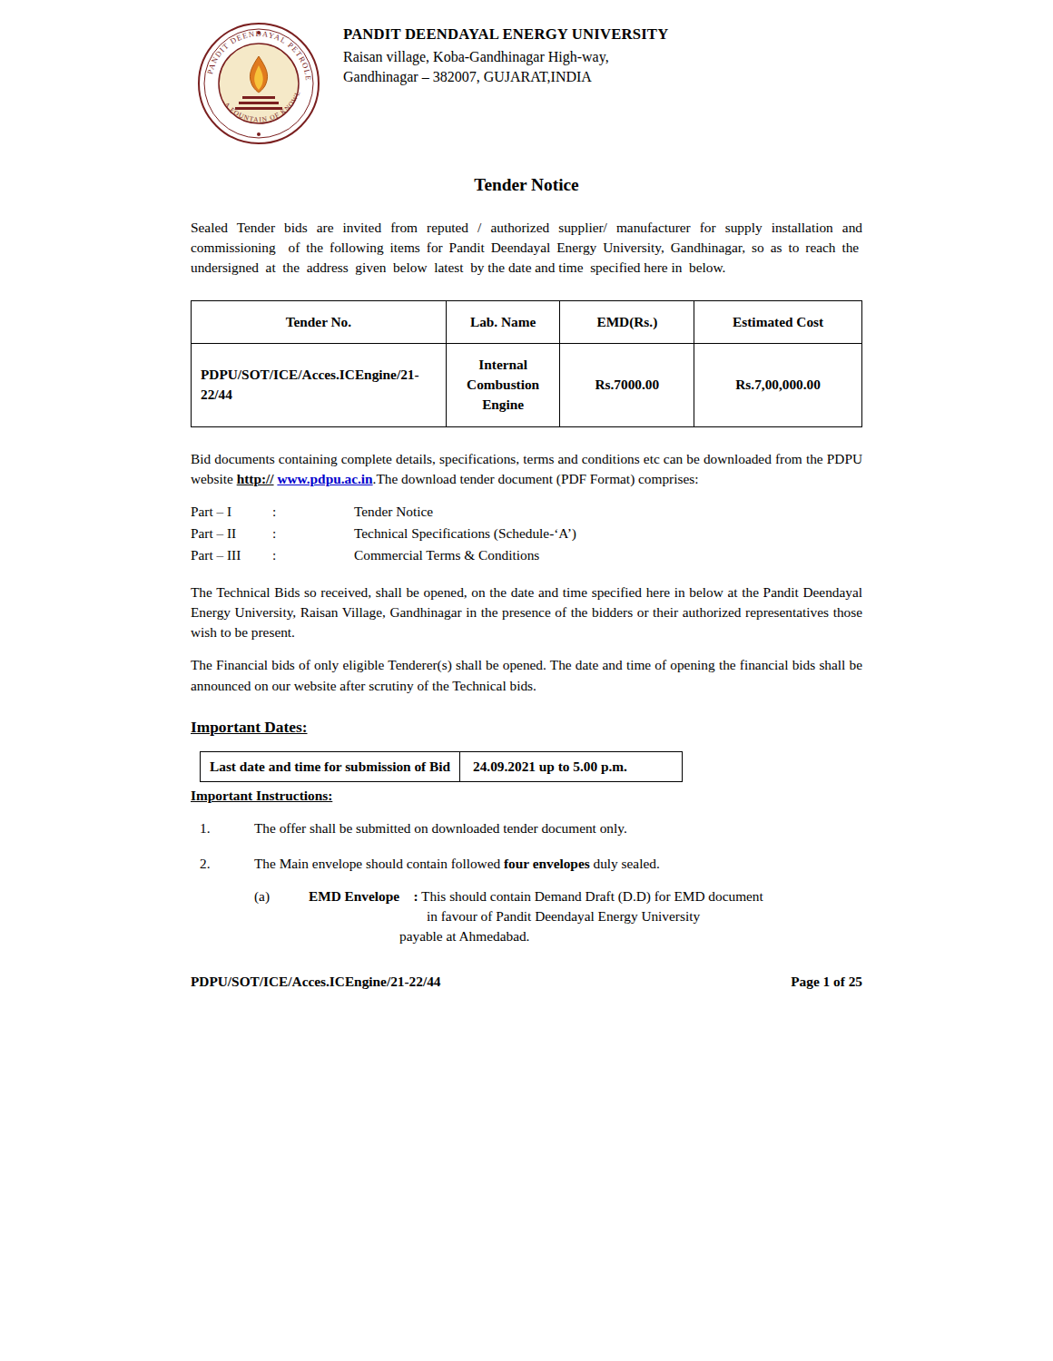PANDIT DEENDAYAL PETROLEUM UNIVERSITY A FOUNTAIN OF KNOWLEDGE
PANDIT DEENDAYAL ENERGY UNIVERSITY
Raisan village, Koba-Gandhinagar High-way,
Gandhinagar – 382007, GUJARAT,INDIA
Tender Notice
Sealed Tender bids are invited from reputed / authorized supplier/ manufacturer for supply installation and commissioning of the following items for Pandit Deendayal Energy University, Gandhinagar, so as to reach the undersigned at the address given below latest by the date and time specified here in below.
| Tender No. | Lab. Name | EMD(Rs.) | Estimated Cost |
| --- | --- | --- | --- |
| PDPU/SOT/ICE/Acces.ICEngine/21-22/44 | Internal Combustion Engine | Rs.7000.00 | Rs.7,00,000.00 |
Bid documents containing complete details, specifications, terms and conditions etc can be downloaded from the PDPU website http:// www.pdpu.ac.in.The download tender document (PDF Format) comprises:
Part – I
:
Tender Notice
Part – II
:
Technical Specifications (Schedule-‘A’)
Part – III
:
Commercial Terms & Conditions
The Technical Bids so received, shall be opened, on the date and time specified here in below at the Pandit Deendayal Energy University, Raisan Village, Gandhinagar in the presence of the bidders or their authorized representatives those wish to be present.
The Financial bids of only eligible Tenderer(s) shall be opened. The date and time of opening the financial bids shall be announced on our website after scrutiny of the Technical bids.
Important Dates:
| Last date and time for submission of Bid | 24.09.2021 up to 5.00 p.m. |
Important Instructions:
The offer shall be submitted on downloaded tender document only.
The Main envelope should contain followed four envelopes duly sealed.
(a) EMD Envelope : This should contain Demand Draft (D.D) for EMD document in favour of Pandit Deendayal Energy University payable at Ahmedabad.
PDPU/SOT/ICE/Acces.ICEngine/21-22/44
Page 1 of 25